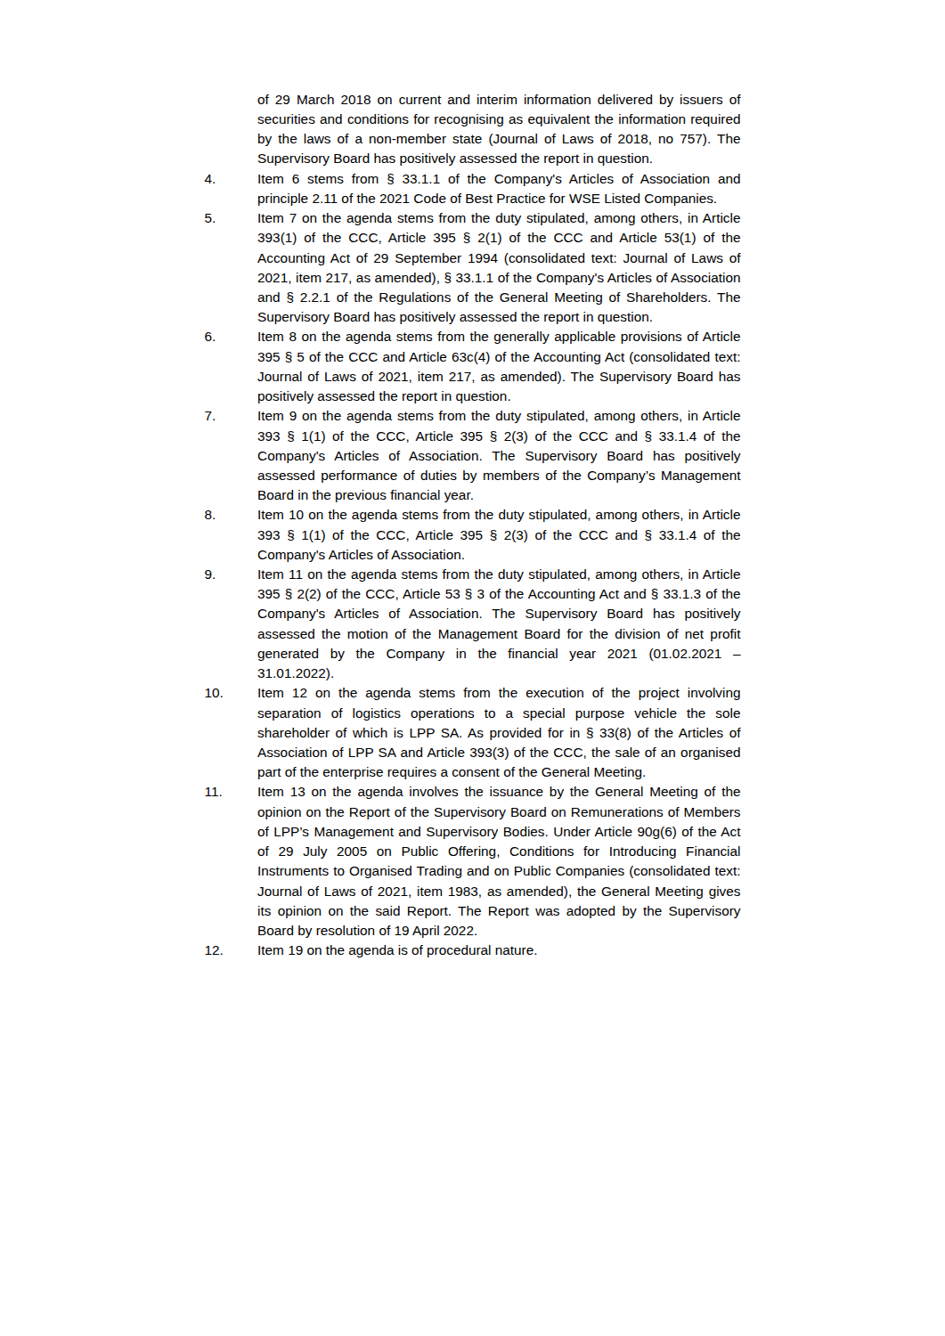of 29 March 2018 on current and interim information delivered by issuers of securities and conditions for recognising as equivalent the information required by the laws of a non-member state (Journal of Laws of 2018, no 757). The Supervisory Board has positively assessed the report in question.
Item 6 stems from § 33.1.1 of the Company's Articles of Association and principle 2.11 of the 2021 Code of Best Practice for WSE Listed Companies.
Item 7 on the agenda stems from the duty stipulated, among others, in Article 393(1) of the CCC, Article 395 § 2(1) of the CCC and Article 53(1) of the Accounting Act of 29 September 1994 (consolidated text: Journal of Laws of 2021, item 217, as amended), § 33.1.1 of the Company's Articles of Association and § 2.2.1 of the Regulations of the General Meeting of Shareholders. The Supervisory Board has positively assessed the report in question.
Item 8 on the agenda stems from the generally applicable provisions of Article 395 § 5 of the CCC and Article 63c(4) of the Accounting Act (consolidated text: Journal of Laws of 2021, item 217, as amended). The Supervisory Board has positively assessed the report in question.
Item 9 on the agenda stems from the duty stipulated, among others, in Article 393 § 1(1) of the CCC, Article 395 § 2(3) of the CCC and § 33.1.4 of the Company's Articles of Association. The Supervisory Board has positively assessed performance of duties by members of the Company’s Management Board in the previous financial year.
Item 10 on the agenda stems from the duty stipulated, among others, in Article 393 § 1(1) of the CCC, Article 395 § 2(3) of the CCC and § 33.1.4 of the Company's Articles of Association.
Item 11 on the agenda stems from the duty stipulated, among others, in Article 395 § 2(2) of the CCC, Article 53 § 3 of the Accounting Act and § 33.1.3 of the Company's Articles of Association. The Supervisory Board has positively assessed the motion of the Management Board for the division of net profit generated by the Company in the financial year 2021 (01.02.2021 – 31.01.2022).
Item 12 on the agenda stems from the execution of the project involving separation of logistics operations to a special purpose vehicle the sole shareholder of which is LPP SA. As provided for in § 33(8) of the Articles of Association of LPP SA and Article 393(3) of the CCC, the sale of an organised part of the enterprise requires a consent of the General Meeting.
Item 13 on the agenda involves the issuance by the General Meeting of the opinion on the Report of the Supervisory Board on Remunerations of Members of LPP’s Management and Supervisory Bodies. Under Article 90g(6) of the Act of 29 July 2005 on Public Offering, Conditions for Introducing Financial Instruments to Organised Trading and on Public Companies (consolidated text: Journal of Laws of 2021, item 1983, as amended), the General Meeting gives its opinion on the said Report. The Report was adopted by the Supervisory Board by resolution of 19 April 2022.
Item 19 on the agenda is of procedural nature.